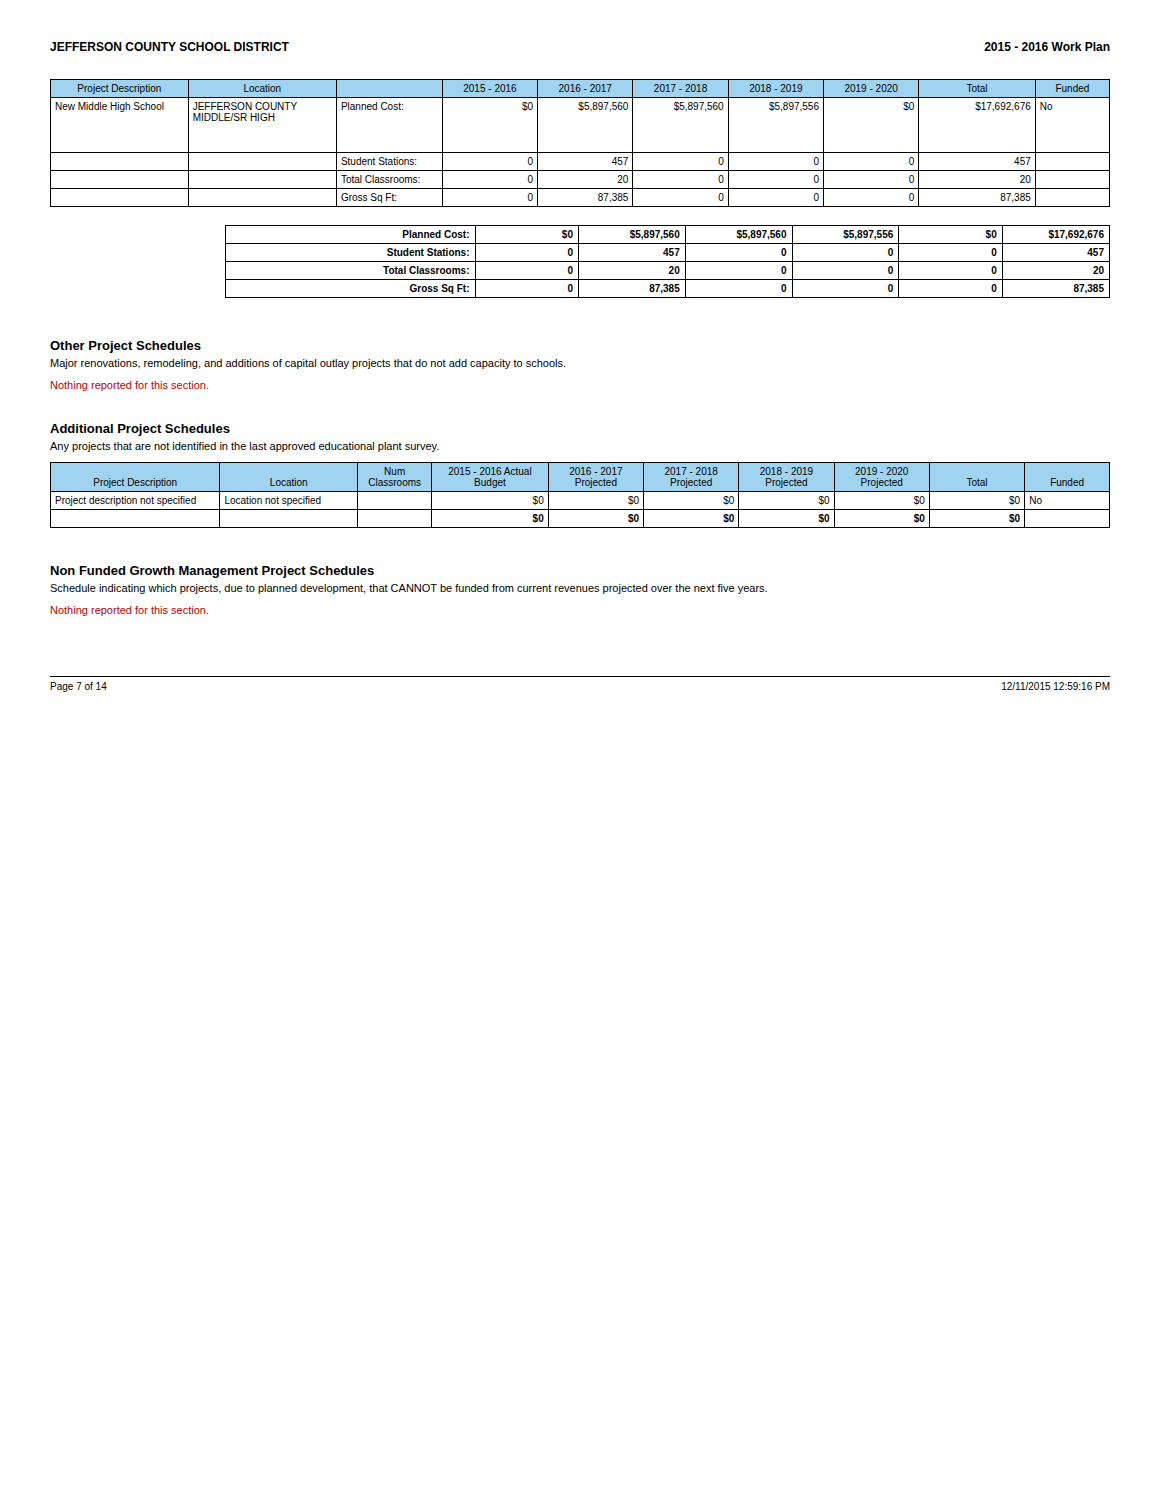JEFFERSON COUNTY SCHOOL DISTRICT
2015 - 2016 Work Plan
| Project Description | Location | | 2015 - 2016 | 2016 - 2017 | 2017 - 2018 | 2018 - 2019 | 2019 - 2020 | Total | Funded |
| --- | --- | --- | --- | --- | --- | --- | --- | --- | --- |
| New Middle High School | JEFFERSON COUNTY MIDDLE/SR HIGH | Planned Cost: | $0 | $5,897,560 | $5,897,560 | $5,897,556 | $0 | $17,692,676 | No |
| | | Student Stations: | 0 | 457 | 0 | 0 | 0 | 457 | |
| | | Total Classrooms: | 0 | 20 | 0 | 0 | 0 | 20 | |
| | | Gross Sq Ft: | 0 | 87,385 | 0 | 0 | 0 | 87,385 | |
| Planned Cost: | $0 | $5,897,560 | $5,897,560 | $5,897,556 | $0 | $17,692,676 |
| Student Stations: | 0 | 457 | 0 | 0 | 0 | 457 |
| Total Classrooms: | 0 | 20 | 0 | 0 | 0 | 20 |
| Gross Sq Ft: | 0 | 87,385 | 0 | 0 | 0 | 87,385 |
Other Project Schedules
Major renovations, remodeling, and additions of capital outlay projects that do not add capacity to schools.
Nothing reported for this section.
Additional Project Schedules
Any projects that are not identified in the last approved educational plant survey.
| Project Description | Location | Num Classrooms | 2015 - 2016 Actual Budget | 2016 - 2017 Projected | 2017 - 2018 Projected | 2018 - 2019 Projected | 2019 - 2020 Projected | Total | Funded |
| --- | --- | --- | --- | --- | --- | --- | --- | --- | --- |
| Project description not specified | Location not specified | | $0 | $0 | $0 | $0 | $0 | $0 | No |
| | | | $0 | $0 | $0 | $0 | $0 | $0 | |
Non Funded Growth Management Project Schedules
Schedule indicating which projects, due to planned development, that CANNOT be funded from current revenues projected over the next five years.
Nothing reported for this section.
Page 7 of 14
12/11/2015 12:59:16 PM